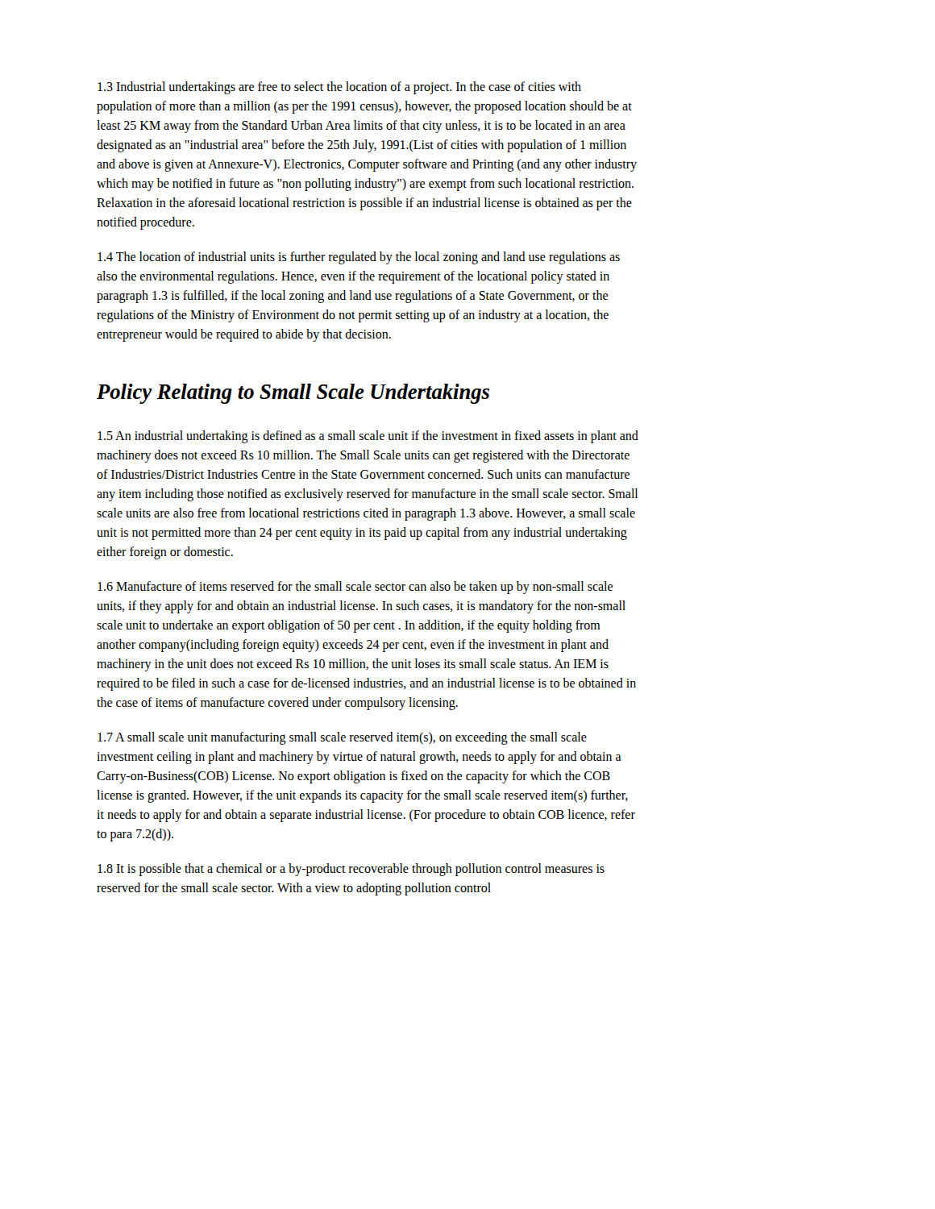1.3 Industrial undertakings are free to select the location of a project. In the case of cities with population of more than a million (as per the 1991 census), however, the proposed location should be at least 25 KM away from the Standard Urban Area limits of that city unless, it is to be located in an area designated as an "industrial area" before the 25th July, 1991.(List of cities with population of 1 million and above is given at Annexure-V). Electronics, Computer software and Printing (and any other industry which may be notified in future as "non polluting industry") are exempt from such locational restriction. Relaxation in the aforesaid locational restriction is possible if an industrial license is obtained as per the notified procedure.
1.4 The location of industrial units is further regulated by the local zoning and land use regulations as also the environmental regulations. Hence, even if the requirement of the locational policy stated in paragraph 1.3 is fulfilled, if the local zoning and land use regulations of a State Government, or the regulations of the Ministry of Environment do not permit setting up of an industry at a location, the entrepreneur would be required to abide by that decision.
Policy Relating to Small Scale Undertakings
1.5 An industrial undertaking is defined as a small scale unit if the investment in fixed assets in plant and machinery does not exceed Rs 10 million. The Small Scale units can get registered with the Directorate of Industries/District Industries Centre in the State Government concerned. Such units can manufacture any item including those notified as exclusively reserved for manufacture in the small scale sector. Small scale units are also free from locational restrictions cited in paragraph 1.3 above. However, a small scale unit is not permitted more than 24 per cent equity in its paid up capital from any industrial undertaking either foreign or domestic.
1.6 Manufacture of items reserved for the small scale sector can also be taken up by non-small scale units, if they apply for and obtain an industrial license. In such cases, it is mandatory for the non-small scale unit to undertake an export obligation of 50 per cent . In addition, if the equity holding from another company(including foreign equity) exceeds 24 per cent, even if the investment in plant and machinery in the unit does not exceed Rs 10 million, the unit loses its small scale status. An IEM is required to be filed in such a case for de-licensed industries, and an industrial license is to be obtained in the case of items of manufacture covered under compulsory licensing.
1.7 A small scale unit manufacturing small scale reserved item(s), on exceeding the small scale investment ceiling in plant and machinery by virtue of natural growth, needs to apply for and obtain a Carry-on-Business(COB) License. No export obligation is fixed on the capacity for which the COB license is granted. However, if the unit expands its capacity for the small scale reserved item(s) further, it needs to apply for and obtain a separate industrial license. (For procedure to obtain COB licence, refer to para 7.2(d)).
1.8 It is possible that a chemical or a by-product recoverable through pollution control measures is reserved for the small scale sector. With a view to adopting pollution control